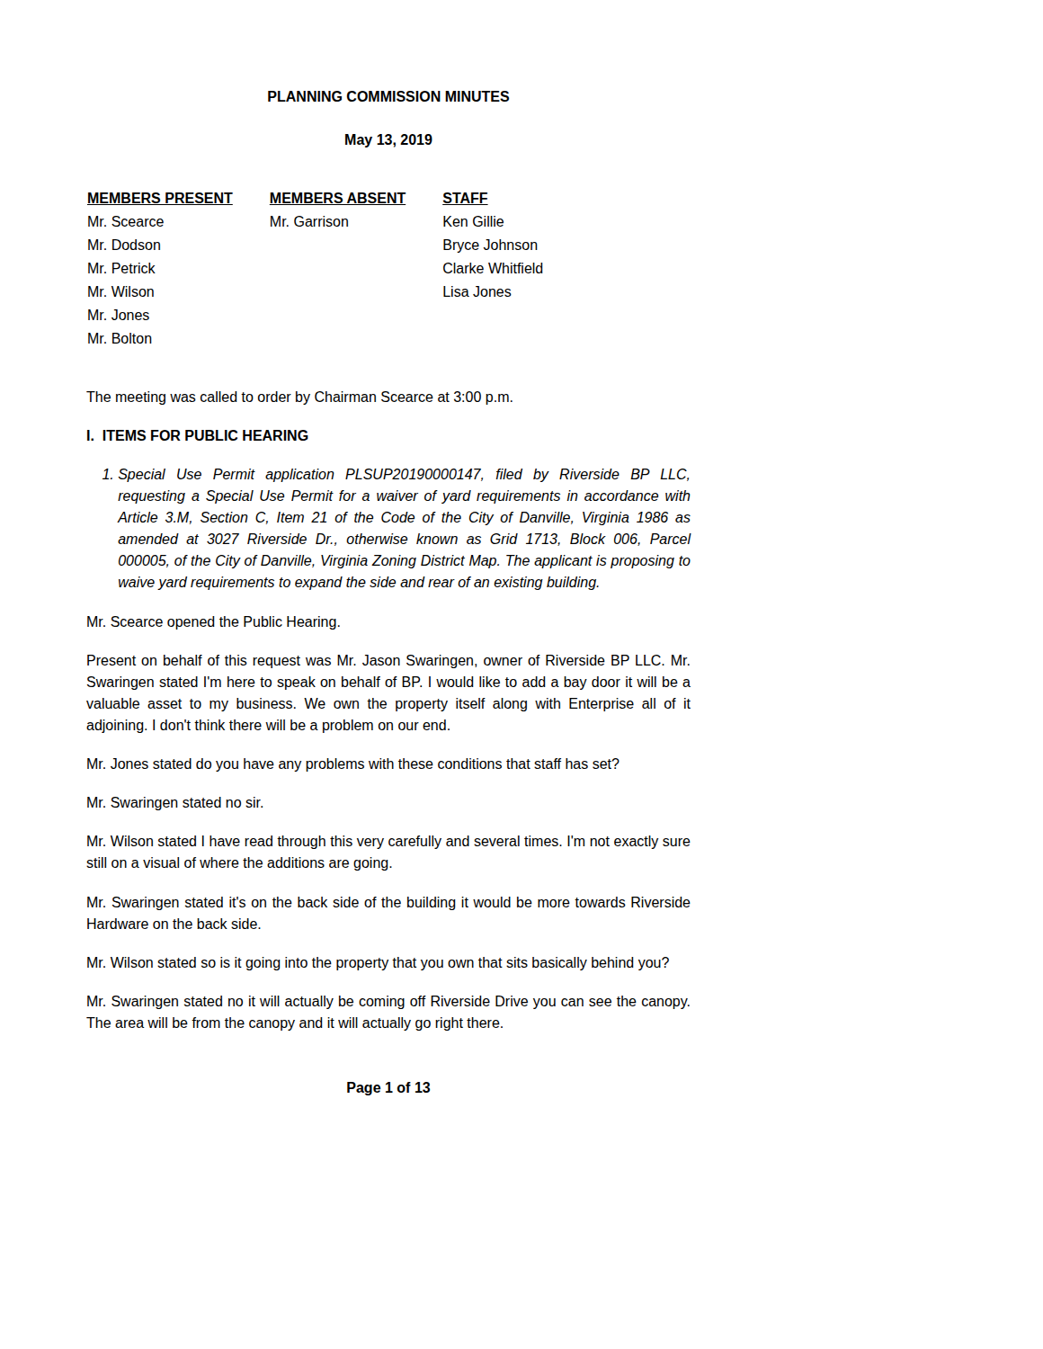PLANNING COMMISSION MINUTES
May 13, 2019
| MEMBERS PRESENT | MEMBERS ABSENT | STAFF |
| --- | --- | --- |
| Mr. Scearce | Mr. Garrison | Ken Gillie |
| Mr. Dodson | | Bryce Johnson |
| Mr. Petrick | | Clarke Whitfield |
| Mr. Wilson | | Lisa Jones |
| Mr. Jones | | |
| Mr. Bolton | | |
The meeting was called to order by Chairman Scearce at 3:00 p.m.
I. ITEMS FOR PUBLIC HEARING
Special Use Permit application PLSUP20190000147, filed by Riverside BP LLC, requesting a Special Use Permit for a waiver of yard requirements in accordance with Article 3.M, Section C, Item 21 of the Code of the City of Danville, Virginia 1986 as amended at 3027 Riverside Dr., otherwise known as Grid 1713, Block 006, Parcel 000005, of the City of Danville, Virginia Zoning District Map. The applicant is proposing to waive yard requirements to expand the side and rear of an existing building.
Mr. Scearce opened the Public Hearing.
Present on behalf of this request was Mr. Jason Swaringen, owner of Riverside BP LLC. Mr. Swaringen stated I'm here to speak on behalf of BP. I would like to add a bay door it will be a valuable asset to my business. We own the property itself along with Enterprise all of it adjoining. I don't think there will be a problem on our end.
Mr. Jones stated do you have any problems with these conditions that staff has set?
Mr. Swaringen stated no sir.
Mr. Wilson stated I have read through this very carefully and several times. I'm not exactly sure still on a visual of where the additions are going.
Mr. Swaringen stated it's on the back side of the building it would be more towards Riverside Hardware on the back side.
Mr. Wilson stated so is it going into the property that you own that sits basically behind you?
Mr. Swaringen stated no it will actually be coming off Riverside Drive you can see the canopy. The area will be from the canopy and it will actually go right there.
Page 1 of 13